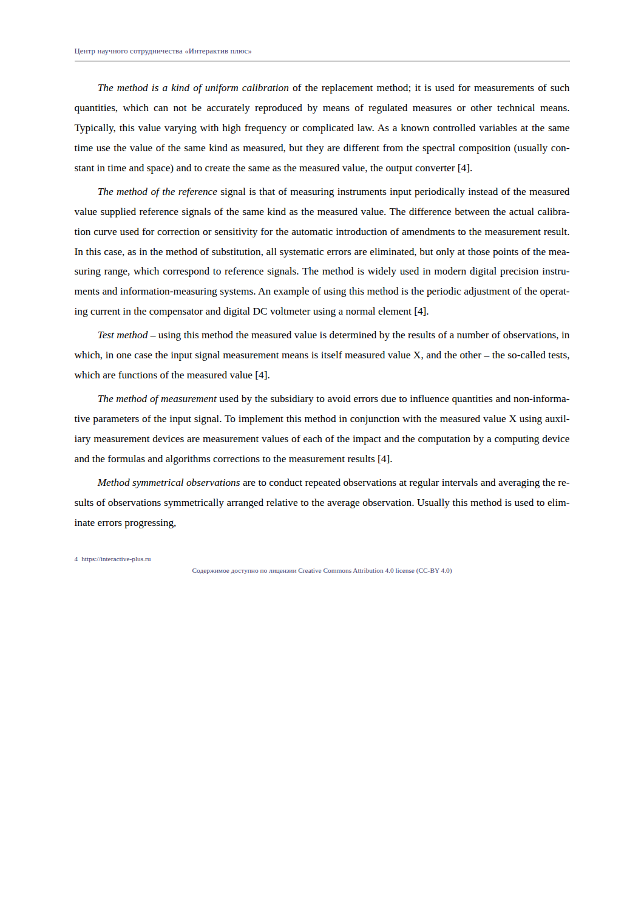Центр научного сотрудничества «Интерактив плюс»
The method is a kind of uniform calibration of the replacement method; it is used for measurements of such quantities, which can not be accurately reproduced by means of regulated measures or other technical means. Typically, this value varying with high frequency or complicated law. As a known controlled variables at the same time use the value of the same kind as measured, but they are different from the spectral composition (usually constant in time and space) and to create the same as the measured value, the output converter [4].
The method of the reference signal is that of measuring instruments input periodically instead of the measured value supplied reference signals of the same kind as the measured value. The difference between the actual calibration curve used for correction or sensitivity for the automatic introduction of amendments to the measurement result. In this case, as in the method of substitution, all systematic errors are eliminated, but only at those points of the measuring range, which correspond to reference signals. The method is widely used in modern digital precision instruments and information-measuring systems. An example of using this method is the periodic adjustment of the operating current in the compensator and digital DC voltmeter using a normal element [4].
Test method – using this method the measured value is determined by the results of a number of observations, in which, in one case the input signal measurement means is itself measured value X, and the other – the so-called tests, which are functions of the measured value [4].
The method of measurement used by the subsidiary to avoid errors due to influence quantities and non-informative parameters of the input signal. To implement this method in conjunction with the measured value X using auxiliary measurement devices are measurement values of each of the impact and the computation by a computing device and the formulas and algorithms corrections to the measurement results [4].
Method symmetrical observations are to conduct repeated observations at regular intervals and averaging the results of observations symmetrically arranged relative to the average observation. Usually this method is used to eliminate errors progressing,
4 https://interactive-plus.ru
Содержимое доступно по лицензии Creative Commons Attribution 4.0 license (CC-BY 4.0)